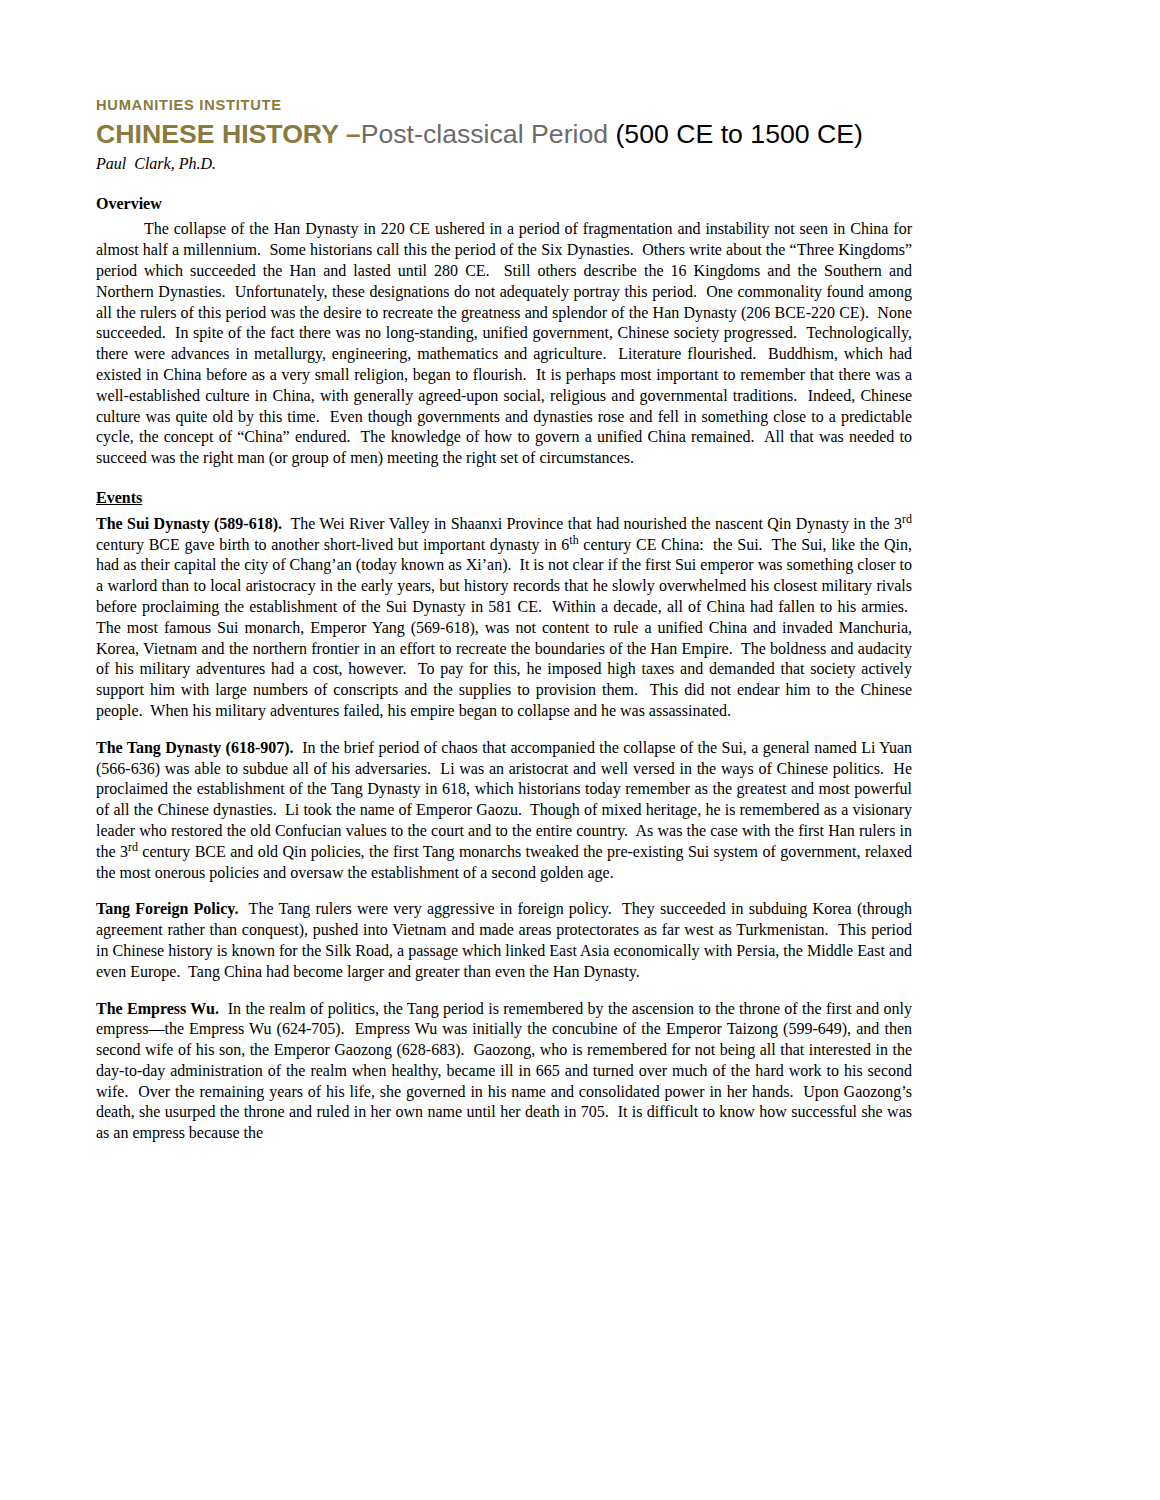HUMANITIES INSTITUTE
CHINESE HISTORY –Post-classical Period (500 CE to 1500 CE)
Paul Clark, Ph.D.
Overview
The collapse of the Han Dynasty in 220 CE ushered in a period of fragmentation and instability not seen in China for almost half a millennium. Some historians call this the period of the Six Dynasties. Others write about the “Three Kingdoms” period which succeeded the Han and lasted until 280 CE. Still others describe the 16 Kingdoms and the Southern and Northern Dynasties. Unfortunately, these designations do not adequately portray this period. One commonality found among all the rulers of this period was the desire to recreate the greatness and splendor of the Han Dynasty (206 BCE-220 CE). None succeeded. In spite of the fact there was no long-standing, unified government, Chinese society progressed. Technologically, there were advances in metallurgy, engineering, mathematics and agriculture. Literature flourished. Buddhism, which had existed in China before as a very small religion, began to flourish. It is perhaps most important to remember that there was a well-established culture in China, with generally agreed-upon social, religious and governmental traditions. Indeed, Chinese culture was quite old by this time. Even though governments and dynasties rose and fell in something close to a predictable cycle, the concept of “China” endured. The knowledge of how to govern a unified China remained. All that was needed to succeed was the right man (or group of men) meeting the right set of circumstances.
Events
The Sui Dynasty (589-618). The Wei River Valley in Shaanxi Province that had nourished the nascent Qin Dynasty in the 3rd century BCE gave birth to another short-lived but important dynasty in 6th century CE China: the Sui. The Sui, like the Qin, had as their capital the city of Chang’an (today known as Xi’an). It is not clear if the first Sui emperor was something closer to a warlord than to local aristocracy in the early years, but history records that he slowly overwhelmed his closest military rivals before proclaiming the establishment of the Sui Dynasty in 581 CE. Within a decade, all of China had fallen to his armies. The most famous Sui monarch, Emperor Yang (569-618), was not content to rule a unified China and invaded Manchuria, Korea, Vietnam and the northern frontier in an effort to recreate the boundaries of the Han Empire. The boldness and audacity of his military adventures had a cost, however. To pay for this, he imposed high taxes and demanded that society actively support him with large numbers of conscripts and the supplies to provision them. This did not endear him to the Chinese people. When his military adventures failed, his empire began to collapse and he was assassinated.
The Tang Dynasty (618-907). In the brief period of chaos that accompanied the collapse of the Sui, a general named Li Yuan (566-636) was able to subdue all of his adversaries. Li was an aristocrat and well versed in the ways of Chinese politics. He proclaimed the establishment of the Tang Dynasty in 618, which historians today remember as the greatest and most powerful of all the Chinese dynasties. Li took the name of Emperor Gaozu. Though of mixed heritage, he is remembered as a visionary leader who restored the old Confucian values to the court and to the entire country. As was the case with the first Han rulers in the 3rd century BCE and old Qin policies, the first Tang monarchs tweaked the pre-existing Sui system of government, relaxed the most onerous policies and oversaw the establishment of a second golden age.
Tang Foreign Policy. The Tang rulers were very aggressive in foreign policy. They succeeded in subduing Korea (through agreement rather than conquest), pushed into Vietnam and made areas protectorates as far west as Turkmenistan. This period in Chinese history is known for the Silk Road, a passage which linked East Asia economically with Persia, the Middle East and even Europe. Tang China had become larger and greater than even the Han Dynasty.
The Empress Wu. In the realm of politics, the Tang period is remembered by the ascension to the throne of the first and only empress—the Empress Wu (624-705). Empress Wu was initially the concubine of the Emperor Taizong (599-649), and then second wife of his son, the Emperor Gaozong (628-683). Gaozong, who is remembered for not being all that interested in the day-to-day administration of the realm when healthy, became ill in 665 and turned over much of the hard work to his second wife. Over the remaining years of his life, she governed in his name and consolidated power in her hands. Upon Gaozong’s death, she usurped the throne and ruled in her own name until her death in 705. It is difficult to know how successful she was as an empress because the